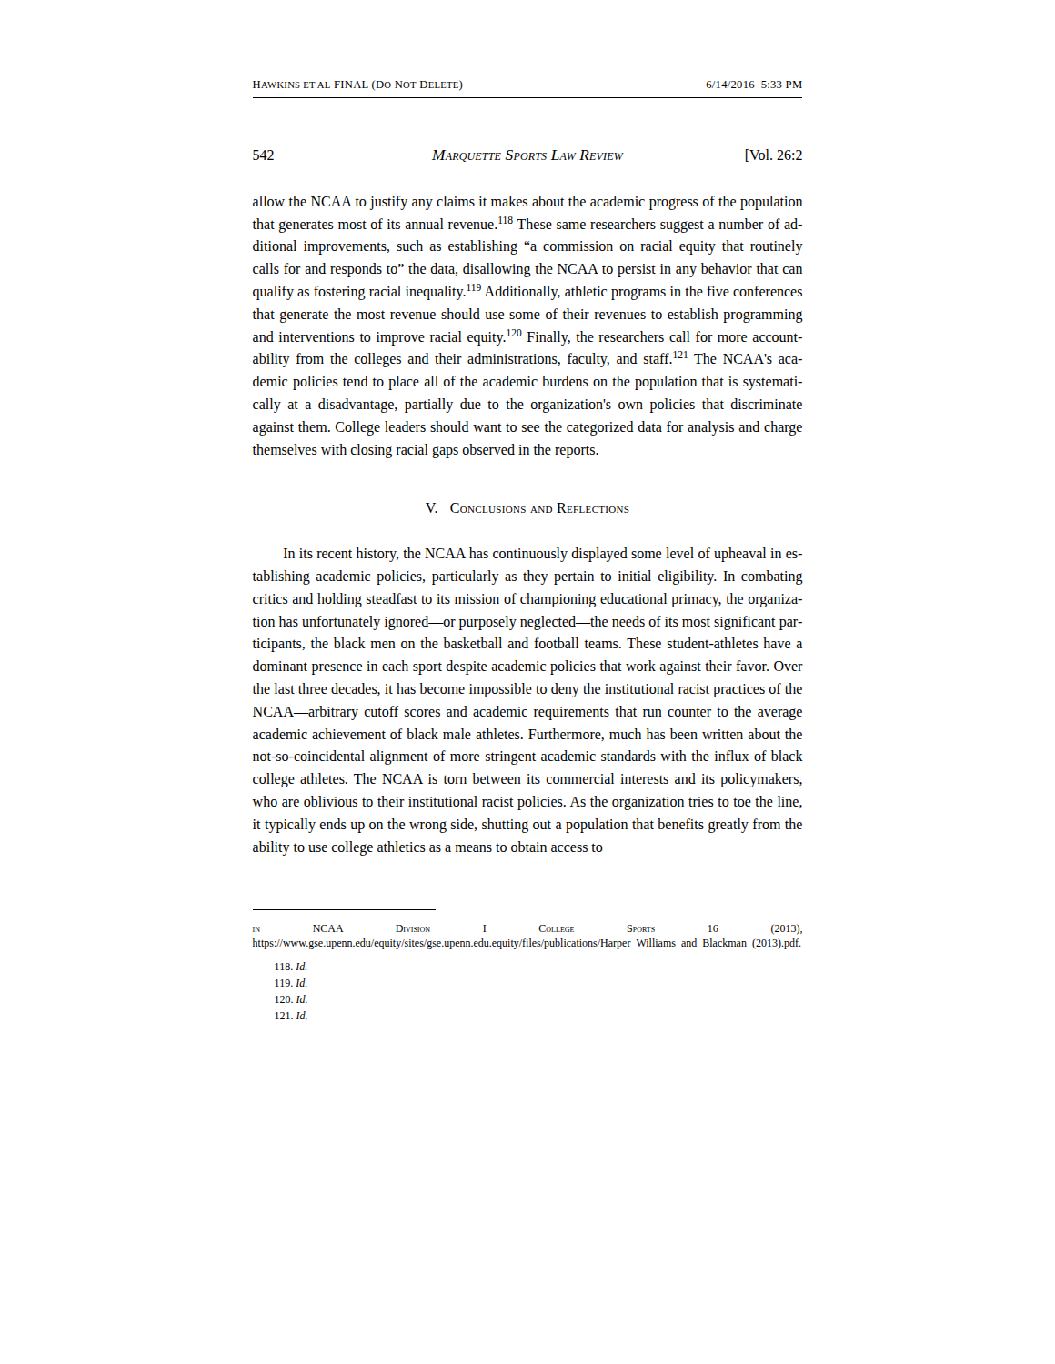HAWKINS ET AL FINAL (DO NOT DELETE) 6/14/2016 5:33 PM
542 Marquette Sports Law Review [Vol. 26:2
allow the NCAA to justify any claims it makes about the academic progress of the population that generates most of its annual revenue.118 These same researchers suggest a number of additional improvements, such as establishing “a commission on racial equity that routinely calls for and responds to” the data, disallowing the NCAA to persist in any behavior that can qualify as fostering racial inequality.119 Additionally, athletic programs in the five conferences that generate the most revenue should use some of their revenues to establish programming and interventions to improve racial equity.120 Finally, the researchers call for more accountability from the colleges and their administrations, faculty, and staff.121 The NCAA's academic policies tend to place all of the academic burdens on the population that is systematically at a disadvantage, partially due to the organization's own policies that discriminate against them. College leaders should want to see the categorized data for analysis and charge themselves with closing racial gaps observed in the reports.
V. Conclusions and Reflections
In its recent history, the NCAA has continuously displayed some level of upheaval in establishing academic policies, particularly as they pertain to initial eligibility. In combating critics and holding steadfast to its mission of championing educational primacy, the organization has unfortunately ignored—or purposely neglected—the needs of its most significant participants, the black men on the basketball and football teams. These student-athletes have a dominant presence in each sport despite academic policies that work against their favor. Over the last three decades, it has become impossible to deny the institutional racist practices of the NCAA—arbitrary cutoff scores and academic requirements that run counter to the average academic achievement of black male athletes. Furthermore, much has been written about the not-so-coincidental alignment of more stringent academic standards with the influx of black college athletes. The NCAA is torn between its commercial interests and its policymakers, who are oblivious to their institutional racist policies. As the organization tries to toe the line, it typically ends up on the wrong side, shutting out a population that benefits greatly from the ability to use college athletics as a means to obtain access to
in NCAA Division I College Sports 16 (2013), https://www.gse.upenn.edu/equity/sites/gse.upenn.edu.equity/files/publications/Harper_Williams_and_Blackman_(2013).pdf.
118. Id.
119. Id.
120. Id.
121. Id.